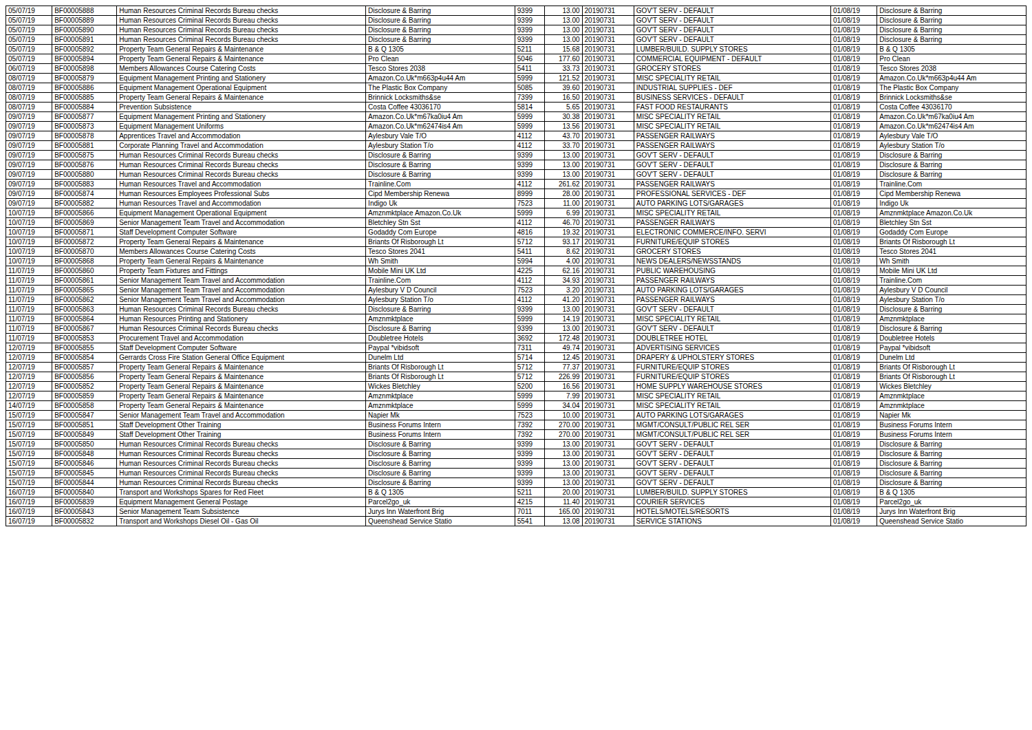| 05/07/19 | BF00005888 | Human Resources Criminal Records Bureau checks | Disclosure & Barring | 9399 | 13.00 | 20190731 | GOV'T SERV - DEFAULT | 01/08/19 | Disclosure & Barring |
| 05/07/19 | BF00005889 | Human Resources Criminal Records Bureau checks | Disclosure & Barring | 9399 | 13.00 | 20190731 | GOV'T SERV - DEFAULT | 01/08/19 | Disclosure & Barring |
| 05/07/19 | BF00005890 | Human Resources Criminal Records Bureau checks | Disclosure & Barring | 9399 | 13.00 | 20190731 | GOV'T SERV - DEFAULT | 01/08/19 | Disclosure & Barring |
| 05/07/19 | BF00005891 | Human Resources Criminal Records Bureau checks | Disclosure & Barring | 9399 | 13.00 | 20190731 | GOV'T SERV - DEFAULT | 01/08/19 | Disclosure & Barring |
| 05/07/19 | BF00005892 | Property Team General Repairs & Maintenance | B & Q 1305 | 5211 | 15.68 | 20190731 | LUMBER/BUILD. SUPPLY STORES | 01/08/19 | B & Q 1305 |
| 05/07/19 | BF00005894 | Property Team General Repairs & Maintenance | Pro Clean | 5046 | 177.60 | 20190731 | COMMERCIAL EQUIPMENT - DEFAULT | 01/08/19 | Pro Clean |
| 06/07/19 | BF00005898 | Members Allowances Course Catering Costs | Tesco Stores 2038 | 5411 | 33.73 | 20190731 | GROCERY STORES | 01/08/19 | Tesco Stores 2038 |
| 08/07/19 | BF00005879 | Equipment Management Printing and Stationery | Amazon.Co.Uk*m663p4u44 Am | 5999 | 121.52 | 20190731 | MISC SPECIALITY RETAIL | 01/08/19 | Amazon.Co.Uk*m663p4u44 Am |
| 08/07/19 | BF00005886 | Equipment Management Operational Equipment | The Plastic Box Company | 5085 | 39.60 | 20190731 | INDUSTRIAL SUPPLIES - DEF | 01/08/19 | The Plastic Box Company |
| 08/07/19 | BF00005885 | Property Team General Repairs & Maintenance | Brinnick Locksmiths&se | 7399 | 16.50 | 20190731 | BUSINESS SERVICES - DEFAULT | 01/08/19 | Brinnick Locksmiths&se |
| 08/07/19 | BF00005884 | Prevention Subsistence | Costa Coffee 43036170 | 5814 | 5.65 | 20190731 | FAST FOOD RESTAURANTS | 01/08/19 | Costa Coffee 43036170 |
| 09/07/19 | BF00005877 | Equipment Management Printing and Stationery | Amazon.Co.Uk*m67ka0iu4 Am | 5999 | 30.38 | 20190731 | MISC SPECIALITY RETAIL | 01/08/19 | Amazon.Co.Uk*m67ka0iu4 Am |
| 09/07/19 | BF00005873 | Equipment Management Uniforms | Amazon.Co.Uk*m62474is4 Am | 5999 | 13.56 | 20190731 | MISC SPECIALITY RETAIL | 01/08/19 | Amazon.Co.Uk*m62474is4 Am |
| 09/07/19 | BF00005878 | Apprentices Travel and Accommodation | Aylesbury Vale T/O | 4112 | 43.70 | 20190731 | PASSENGER RAILWAYS | 01/08/19 | Aylesbury Vale T/O |
| 09/07/19 | BF00005881 | Corporate Planning Travel and Accommodation | Aylesbury Station T/o | 4112 | 33.70 | 20190731 | PASSENGER RAILWAYS | 01/08/19 | Aylesbury Station T/o |
| 09/07/19 | BF00005875 | Human Resources Criminal Records Bureau checks | Disclosure & Barring | 9399 | 13.00 | 20190731 | GOV'T SERV - DEFAULT | 01/08/19 | Disclosure & Barring |
| 09/07/19 | BF00005876 | Human Resources Criminal Records Bureau checks | Disclosure & Barring | 9399 | 13.00 | 20190731 | GOV'T SERV - DEFAULT | 01/08/19 | Disclosure & Barring |
| 09/07/19 | BF00005880 | Human Resources Criminal Records Bureau checks | Disclosure & Barring | 9399 | 13.00 | 20190731 | GOV'T SERV - DEFAULT | 01/08/19 | Disclosure & Barring |
| 09/07/19 | BF00005883 | Human Resources Travel and Accommodation | Trainline.Com | 4112 | 261.62 | 20190731 | PASSENGER RAILWAYS | 01/08/19 | Trainline.Com |
| 09/07/19 | BF00005874 | Human Resources Employees Professional Subs | Cipd Membership Renewa | 8999 | 28.00 | 20190731 | PROFESSIONAL SERVICES - DEF | 01/08/19 | Cipd Membership Renewa |
| 09/07/19 | BF00005882 | Human Resources Travel and Accommodation | Indigo Uk | 7523 | 11.00 | 20190731 | AUTO PARKING LOTS/GARAGES | 01/08/19 | Indigo Uk |
| 10/07/19 | BF00005866 | Equipment Management Operational Equipment | Amznmktplace Amazon.Co.Uk | 5999 | 6.99 | 20190731 | MISC SPECIALITY RETAIL | 01/08/19 | Amznmktplace Amazon.Co.Uk |
| 10/07/19 | BF00005869 | Senior Management Team Travel and Accommodation | Bletchley Stn Sst | 4112 | 46.70 | 20190731 | PASSENGER RAILWAYS | 01/08/19 | Bletchley Stn Sst |
| 10/07/19 | BF00005871 | Staff Development Computer Software | Godaddy Com Europe | 4816 | 19.32 | 20190731 | ELECTRONIC COMMERCE/INFO. SERVI | 01/08/19 | Godaddy Com Europe |
| 10/07/19 | BF00005872 | Property Team General Repairs & Maintenance | Briants Of Risborough Lt | 5712 | 93.17 | 20190731 | FURNITURE/EQUIP STORES | 01/08/19 | Briants Of Risborough Lt |
| 10/07/19 | BF00005870 | Members Allowances Course Catering Costs | Tesco Stores 2041 | 5411 | 8.62 | 20190731 | GROCERY STORES | 01/08/19 | Tesco Stores 2041 |
| 10/07/19 | BF00005868 | Property Team General Repairs & Maintenance | Wh Smith | 5994 | 4.00 | 20190731 | NEWS DEALERS/NEWSSTANDS | 01/08/19 | Wh Smith |
| 11/07/19 | BF00005860 | Property Team Fixtures and Fittings | Mobile Mini UK Ltd | 4225 | 62.16 | 20190731 | PUBLIC WAREHOUSING | 01/08/19 | Mobile Mini UK Ltd |
| 11/07/19 | BF00005861 | Senior Management Team Travel and Accommodation | Trainline.Com | 4112 | 34.93 | 20190731 | PASSENGER RAILWAYS | 01/08/19 | Trainline.Com |
| 11/07/19 | BF00005865 | Senior Management Team Travel and Accommodation | Aylesbury V D Council | 7523 | 3.20 | 20190731 | AUTO PARKING LOTS/GARAGES | 01/08/19 | Aylesbury V D Council |
| 11/07/19 | BF00005862 | Senior Management Team Travel and Accommodation | Aylesbury Station T/o | 4112 | 41.20 | 20190731 | PASSENGER RAILWAYS | 01/08/19 | Aylesbury Station T/o |
| 11/07/19 | BF00005863 | Human Resources Criminal Records Bureau checks | Disclosure & Barring | 9399 | 13.00 | 20190731 | GOV'T SERV - DEFAULT | 01/08/19 | Disclosure & Barring |
| 11/07/19 | BF00005864 | Human Resources Printing and Stationery | Amznmktplace | 5999 | 14.19 | 20190731 | MISC SPECIALITY RETAIL | 01/08/19 | Amznmktplace |
| 11/07/19 | BF00005867 | Human Resources Criminal Records Bureau checks | Disclosure & Barring | 9399 | 13.00 | 20190731 | GOV'T SERV - DEFAULT | 01/08/19 | Disclosure & Barring |
| 11/07/19 | BF00005853 | Procurement Travel and Accommodation | Doubletree Hotels | 3692 | 172.48 | 20190731 | DOUBLETREE HOTEL | 01/08/19 | Doubletree Hotels |
| 12/07/19 | BF00005855 | Staff Development Computer Software | Paypal *vibidsoft | 7311 | 49.74 | 20190731 | ADVERTISING SERVICES | 01/08/19 | Paypal *vibidsoft |
| 12/07/19 | BF00005854 | Gerrards Cross Fire Station General Office Equipment | Dunelm Ltd | 5714 | 12.45 | 20190731 | DRAPERY & UPHOLSTERY STORES | 01/08/19 | Dunelm Ltd |
| 12/07/19 | BF00005857 | Property Team General Repairs & Maintenance | Briants Of Risborough Lt | 5712 | 77.37 | 20190731 | FURNITURE/EQUIP STORES | 01/08/19 | Briants Of Risborough Lt |
| 12/07/19 | BF00005856 | Property Team General Repairs & Maintenance | Briants Of Risborough Lt | 5712 | 226.99 | 20190731 | FURNITURE/EQUIP STORES | 01/08/19 | Briants Of Risborough Lt |
| 12/07/19 | BF00005852 | Property Team General Repairs & Maintenance | Wickes Bletchley | 5200 | 16.56 | 20190731 | HOME SUPPLY WAREHOUSE STORES | 01/08/19 | Wickes Bletchley |
| 12/07/19 | BF00005859 | Property Team General Repairs & Maintenance | Amznmktplace | 5999 | 7.99 | 20190731 | MISC SPECIALITY RETAIL | 01/08/19 | Amznmktplace |
| 14/07/19 | BF00005858 | Property Team General Repairs & Maintenance | Amznmktplace | 5999 | 34.04 | 20190731 | MISC SPECIALITY RETAIL | 01/08/19 | Amznmktplace |
| 15/07/19 | BF00005847 | Senior Management Team Travel and Accommodation | Napier Mk | 7523 | 10.00 | 20190731 | AUTO PARKING LOTS/GARAGES | 01/08/19 | Napier Mk |
| 15/07/19 | BF00005851 | Staff Development Other Training | Business Forums Intern | 7392 | 270.00 | 20190731 | MGMT/CONSULT/PUBLIC REL SER | 01/08/19 | Business Forums Intern |
| 15/07/19 | BF00005849 | Staff Development Other Training | Business Forums Intern | 7392 | 270.00 | 20190731 | MGMT/CONSULT/PUBLIC REL SER | 01/08/19 | Business Forums Intern |
| 15/07/19 | BF00005850 | Human Resources Criminal Records Bureau checks | Disclosure & Barring | 9399 | 13.00 | 20190731 | GOV'T SERV - DEFAULT | 01/08/19 | Disclosure & Barring |
| 15/07/19 | BF00005848 | Human Resources Criminal Records Bureau checks | Disclosure & Barring | 9399 | 13.00 | 20190731 | GOV'T SERV - DEFAULT | 01/08/19 | Disclosure & Barring |
| 15/07/19 | BF00005846 | Human Resources Criminal Records Bureau checks | Disclosure & Barring | 9399 | 13.00 | 20190731 | GOV'T SERV - DEFAULT | 01/08/19 | Disclosure & Barring |
| 15/07/19 | BF00005845 | Human Resources Criminal Records Bureau checks | Disclosure & Barring | 9399 | 13.00 | 20190731 | GOV'T SERV - DEFAULT | 01/08/19 | Disclosure & Barring |
| 15/07/19 | BF00005844 | Human Resources Criminal Records Bureau checks | Disclosure & Barring | 9399 | 13.00 | 20190731 | GOV'T SERV - DEFAULT | 01/08/19 | Disclosure & Barring |
| 16/07/19 | BF00005840 | Transport and Workshops Spares for Red Fleet | B & Q 1305 | 5211 | 20.00 | 20190731 | LUMBER/BUILD. SUPPLY STORES | 01/08/19 | B & Q 1305 |
| 16/07/19 | BF00005839 | Equipment Management General Postage | Parcel2go_uk | 4215 | 11.40 | 20190731 | COURIER SERVICES | 01/08/19 | Parcel2go_uk |
| 16/07/19 | BF00005843 | Senior Management Team Subsistence | Jurys Inn Waterfront Brig | 7011 | 165.00 | 20190731 | HOTELS/MOTELS/RESORTS | 01/08/19 | Jurys Inn Waterfront Brig |
| 16/07/19 | BF00005832 | Transport and Workshops Diesel Oil - Gas Oil | Queenshead Service Statio | 5541 | 13.08 | 20190731 | SERVICE STATIONS | 01/08/19 | Queenshead Service Statio |